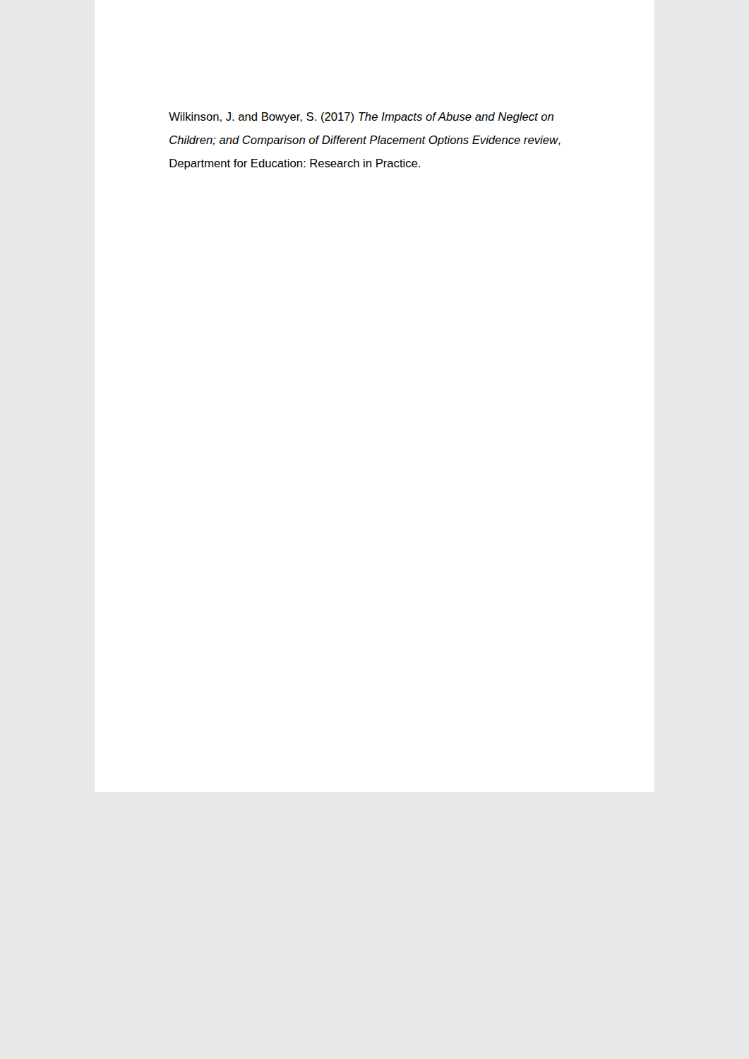Wilkinson, J. and Bowyer, S. (2017) The Impacts of Abuse and Neglect on Children; and Comparison of Different Placement Options Evidence review, Department for Education: Research in Practice.